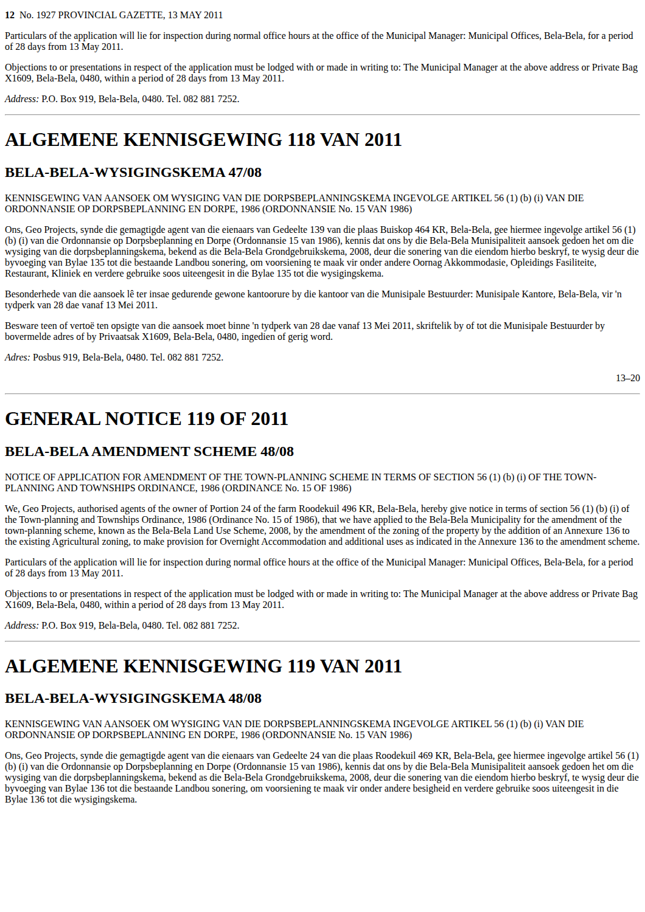12 No. 1927 PROVINCIAL GAZETTE, 13 MAY 2011
Particulars of the application will lie for inspection during normal office hours at the office of the Municipal Manager: Municipal Offices, Bela-Bela, for a period of 28 days from 13 May 2011.
Objections to or presentations in respect of the application must be lodged with or made in writing to: The Municipal Manager at the above address or Private Bag X1609, Bela-Bela, 0480, within a period of 28 days from 13 May 2011.
Address: P.O. Box 919, Bela-Bela, 0480. Tel. 082 881 7252.
ALGEMENE KENNISGEWING 118 VAN 2011
BELA-BELA-WYSIGINGSKEMA 47/08
KENNISGEWING VAN AANSOEK OM WYSIGING VAN DIE DORPSBEPLANNINGSKEMA INGEVOLGE ARTIKEL 56 (1) (b) (i) VAN DIE ORDONNANSIE OP DORPSBEPLANNING EN DORPE, 1986 (ORDONNANSIE No. 15 VAN 1986)
Ons, Geo Projects, synde die gemagtigde agent van die eienaars van Gedeelte 139 van die plaas Buiskop 464 KR, Bela-Bela, gee hiermee ingevolge artikel 56 (1) (b) (i) van die Ordonnansie op Dorpsbeplanning en Dorpe (Ordonnansie 15 van 1986), kennis dat ons by die Bela-Bela Munisipaliteit aansoek gedoen het om die wysiging van die dorpsbeplanningskema, bekend as die Bela-Bela Grondgebruikskema, 2008, deur die sonering van die eiendom hierbo beskryf, te wysig deur die byvoeging van Bylae 135 tot die bestaande Landbou sonering, om voorsiening te maak vir onder andere Oornag Akkommodasie, Opleidings Fasiliteite, Restaurant, Kliniek en verdere gebruike soos uiteengesit in die Bylae 135 tot die wysigingskema.
Besonderhede van die aansoek lê ter insae gedurende gewone kantoorure by die kantoor van die Munisipale Bestuurder: Munisipale Kantore, Bela-Bela, vir 'n tydperk van 28 dae vanaf 13 Mei 2011.
Besware teen of vertoë ten opsigte van die aansoek moet binne 'n tydperk van 28 dae vanaf 13 Mei 2011, skriftelik by of tot die Munisipale Bestuurder by bovermelde adres of by Privaatsak X1609, Bela-Bela, 0480, ingedien of gerig word.
Adres: Posbus 919, Bela-Bela, 0480. Tel. 082 881 7252.
13–20
GENERAL NOTICE 119 OF 2011
BELA-BELA AMENDMENT SCHEME 48/08
NOTICE OF APPLICATION FOR AMENDMENT OF THE TOWN-PLANNING SCHEME IN TERMS OF SECTION 56 (1) (b) (i) OF THE TOWN-PLANNING AND TOWNSHIPS ORDINANCE, 1986 (ORDINANCE No. 15 OF 1986)
We, Geo Projects, authorised agents of the owner of Portion 24 of the farm Roodekuil 496 KR, Bela-Bela, hereby give notice in terms of section 56 (1) (b) (i) of the Town-planning and Townships Ordinance, 1986 (Ordinance No. 15 of 1986), that we have applied to the Bela-Bela Municipality for the amendment of the town-planning scheme, known as the Bela-Bela Land Use Scheme, 2008, by the amendment of the zoning of the property by the addition of an Annexure 136 to the existing Agricultural zoning, to make provision for Overnight Accommodation and additional uses as indicated in the Annexure 136 to the amendment scheme.
Particulars of the application will lie for inspection during normal office hours at the office of the Municipal Manager: Municipal Offices, Bela-Bela, for a period of 28 days from 13 May 2011.
Objections to or presentations in respect of the application must be lodged with or made in writing to: The Municipal Manager at the above address or Private Bag X1609, Bela-Bela, 0480, within a period of 28 days from 13 May 2011.
Address: P.O. Box 919, Bela-Bela, 0480. Tel. 082 881 7252.
ALGEMENE KENNISGEWING 119 VAN 2011
BELA-BELA-WYSIGINGSKEMA 48/08
KENNISGEWING VAN AANSOEK OM WYSIGING VAN DIE DORPSBEPLANNINGSKEMA INGEVOLGE ARTIKEL 56 (1) (b) (i) VAN DIE ORDONNANSIE OP DORPSBEPLANNING EN DORPE, 1986 (ORDONNANSIE No. 15 VAN 1986)
Ons, Geo Projects, synde die gemagtigde agent van die eienaars van Gedeelte 24 van die plaas Roodekuil 469 KR, Bela-Bela, gee hiermee ingevolge artikel 56 (1) (b) (i) van die Ordonnansie op Dorpsbeplanning en Dorpe (Ordonnansie 15 van 1986), kennis dat ons by die Bela-Bela Munisipaliteit aansoek gedoen het om die wysiging van die dorpsbeplanningskema, bekend as die Bela-Bela Grondgebruikskema, 2008, deur die sonering van die eiendom hierbo beskryf, te wysig deur die byvoeging van Bylae 136 tot die bestaande Landbou sonering, om voorsiening te maak vir onder andere besigheid en verdere gebruike soos uiteengesit in die Bylae 136 tot die wysigingskema.